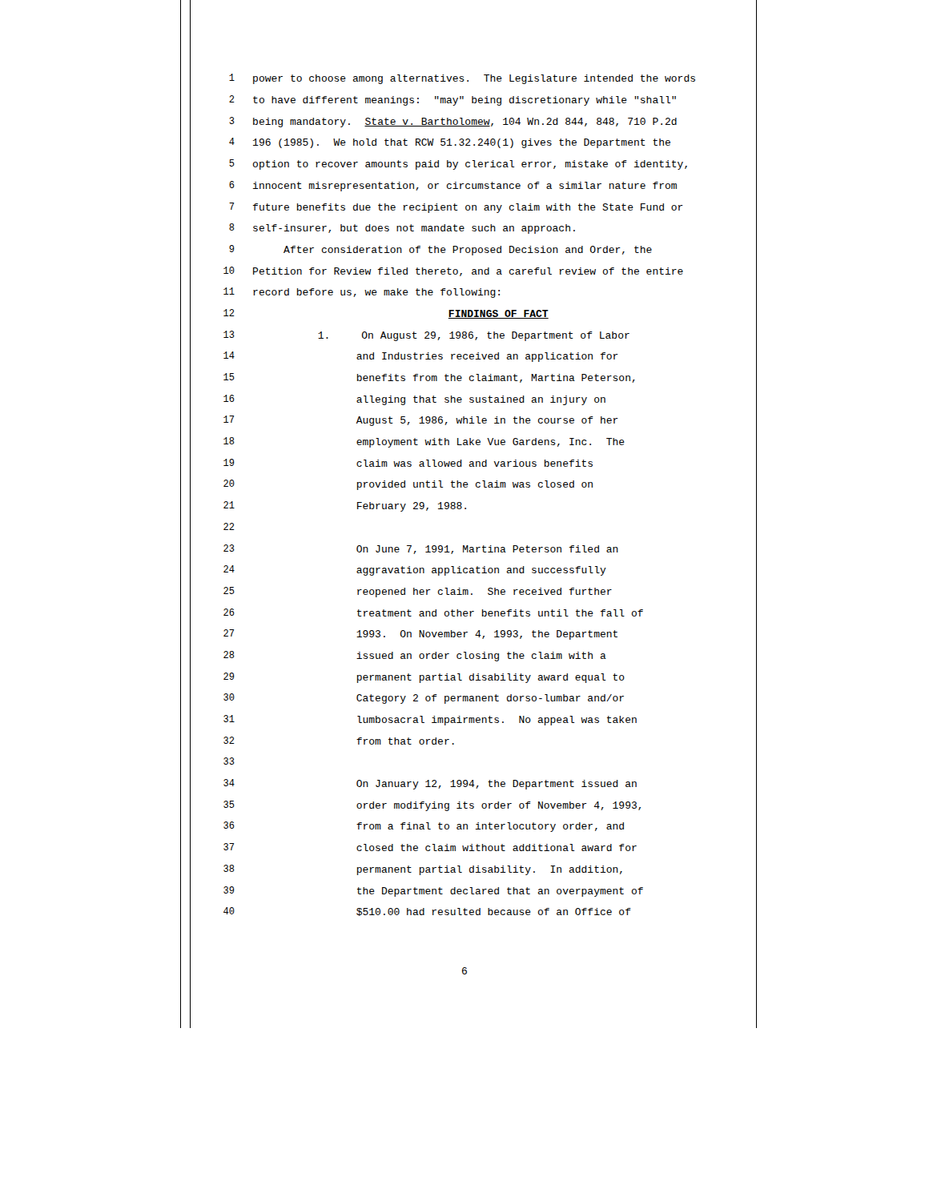| 1 | power to choose among alternatives. The Legislature intended the words |
| 2 | to have different meanings: "may" being discretionary while "shall" |
| 3 | being mandatory. State v. Bartholomew , 104 Wn.2d 844, 848, 710 P.2d |
| 4 | 196 (1985). We hold that RCW 51.32.240(1) gives the Department the |
| 5 | option to recover amounts paid by clerical error, mistake of identity, |
| 6 | innocent misrepresentation, or circumstance of a similar nature from |
| 7 | future benefits due the recipient on any claim with the State Fund or |
| 8 | self-insurer, but does not mandate such an approach. |
| 9 | After consideration of the Proposed Decision and Order, the |
| 10 | Petition for Review filed thereto, and a careful review of the entire |
| 11 | record before us, we make the following: |
| 12 | FINDINGS OF FACT |
| 13 | 1. On August 29, 1986, the Department of Labor |
| 14 | and Industries received an application for |
| 15 | benefits from the claimant, Martina Peterson, |
| 16 | alleging that she sustained an injury on |
| 17 | August 5, 1986, while in the course of her |
| 18 | employment with Lake Vue Gardens, Inc. The |
| 19 | claim was allowed and various benefits |
| 20 | provided until the claim was closed on |
| 21 | February 29, 1988. |
| 22 | |
| 23 | On June 7, 1991, Martina Peterson filed an |
| 24 | aggravation application and successfully |
| 25 | reopened her claim. She received further |
| 26 | treatment and other benefits until the fall of |
| 27 | 1993. On November 4, 1993, the Department |
| 28 | issued an order closing the claim with a |
| 29 | permanent partial disability award equal to |
| 30 | Category 2 of permanent dorso-lumbar and/or |
| 31 | lumbosacral impairments. No appeal was taken |
| 32 | from that order. |
| 33 | |
| 34 | On January 12, 1994, the Department issued an |
| 35 | order modifying its order of November 4, 1993, |
| 36 | from a final to an interlocutory order, and |
| 37 | closed the claim without additional award for |
| 38 | permanent partial disability. In addition, |
| 39 | the Department declared that an overpayment of |
| 40 | $510.00 had resulted because of an Office of |
6